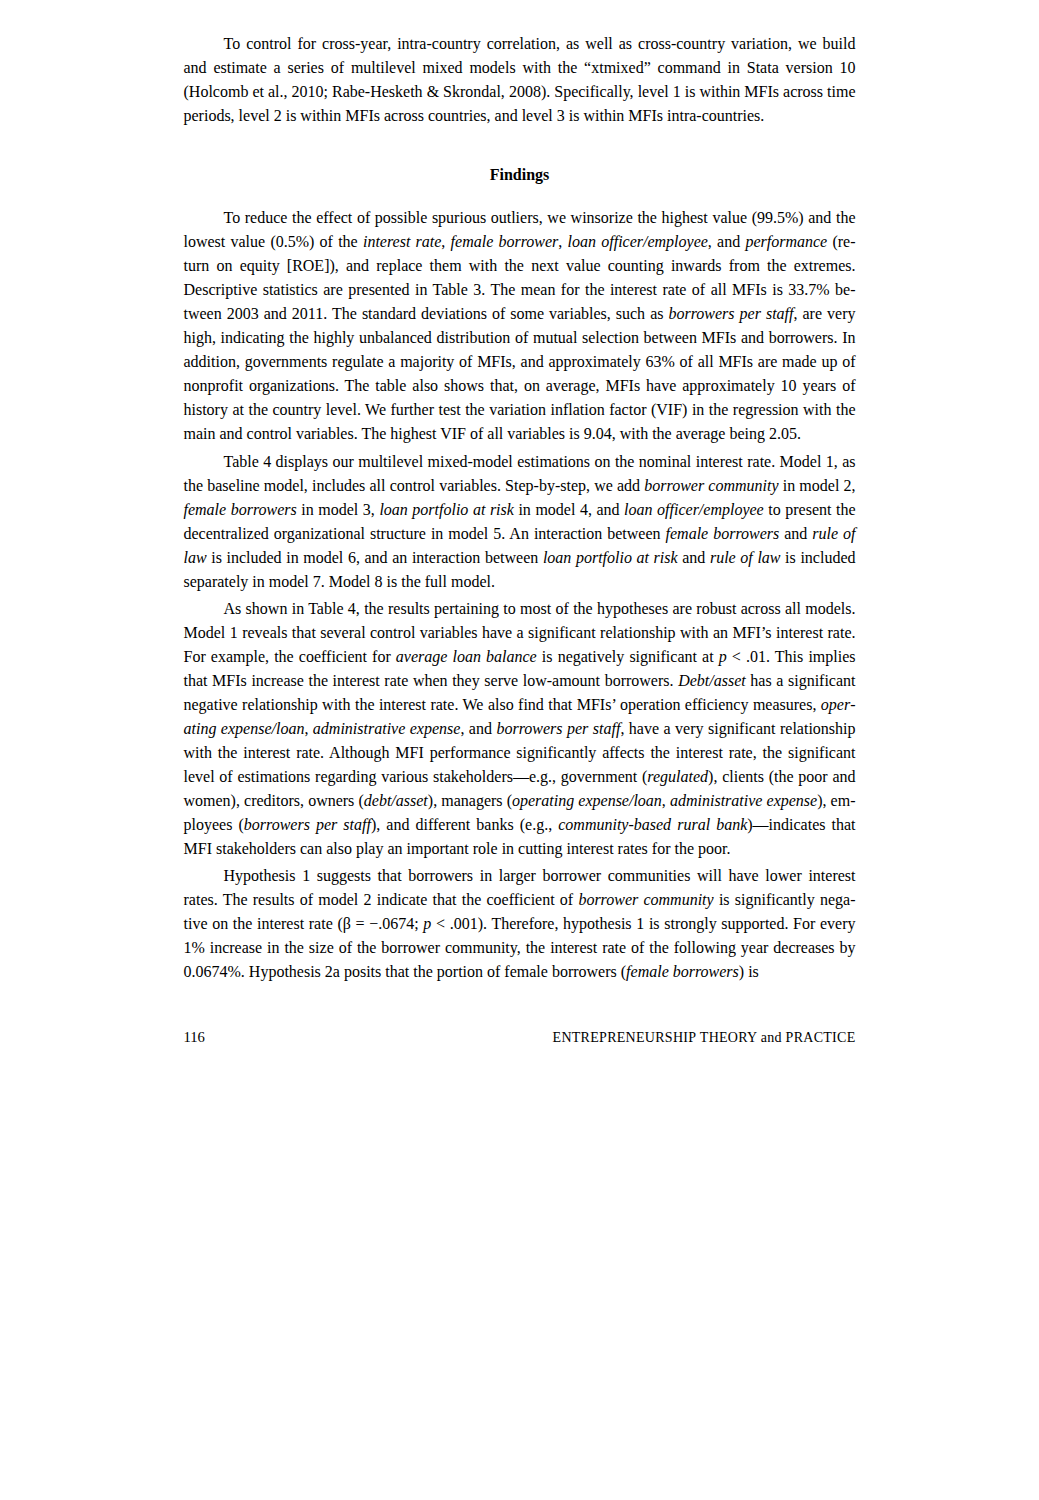To control for cross-year, intra-country correlation, as well as cross-country variation, we build and estimate a series of multilevel mixed models with the “xtmixed” command in Stata version 10 (Holcomb et al., 2010; Rabe-Hesketh & Skrondal, 2008). Specifically, level 1 is within MFIs across time periods, level 2 is within MFIs across countries, and level 3 is within MFIs intra-countries.
Findings
To reduce the effect of possible spurious outliers, we winsorize the highest value (99.5%) and the lowest value (0.5%) of the interest rate, female borrower, loan officer/employee, and performance (return on equity [ROE]), and replace them with the next value counting inwards from the extremes. Descriptive statistics are presented in Table 3. The mean for the interest rate of all MFIs is 33.7% between 2003 and 2011. The standard deviations of some variables, such as borrowers per staff, are very high, indicating the highly unbalanced distribution of mutual selection between MFIs and borrowers. In addition, governments regulate a majority of MFIs, and approximately 63% of all MFIs are made up of nonprofit organizations. The table also shows that, on average, MFIs have approximately 10 years of history at the country level. We further test the variation inflation factor (VIF) in the regression with the main and control variables. The highest VIF of all variables is 9.04, with the average being 2.05.
Table 4 displays our multilevel mixed-model estimations on the nominal interest rate. Model 1, as the baseline model, includes all control variables. Step-by-step, we add borrower community in model 2, female borrowers in model 3, loan portfolio at risk in model 4, and loan officer/employee to present the decentralized organizational structure in model 5. An interaction between female borrowers and rule of law is included in model 6, and an interaction between loan portfolio at risk and rule of law is included separately in model 7. Model 8 is the full model.
As shown in Table 4, the results pertaining to most of the hypotheses are robust across all models. Model 1 reveals that several control variables have a significant relationship with an MFI’s interest rate. For example, the coefficient for average loan balance is negatively significant at p < .01. This implies that MFIs increase the interest rate when they serve low-amount borrowers. Debt/asset has a significant negative relationship with the interest rate. We also find that MFIs’ operation efficiency measures, operating expense/loan, administrative expense, and borrowers per staff, have a very significant relationship with the interest rate. Although MFI performance significantly affects the interest rate, the significant level of estimations regarding various stakeholders—e.g., government (regulated), clients (the poor and women), creditors, owners (debt/asset), managers (operating expense/loan, administrative expense), employees (borrowers per staff), and different banks (e.g., community-based rural bank)—indicates that MFI stakeholders can also play an important role in cutting interest rates for the poor.
Hypothesis 1 suggests that borrowers in larger borrower communities will have lower interest rates. The results of model 2 indicate that the coefficient of borrower community is significantly negative on the interest rate (β = −.0674; p < .001). Therefore, hypothesis 1 is strongly supported. For every 1% increase in the size of the borrower community, the interest rate of the following year decreases by 0.0674%. Hypothesis 2a posits that the portion of female borrowers (female borrowers) is
116 ENTREPRENEURSHIP THEORY and PRACTICE